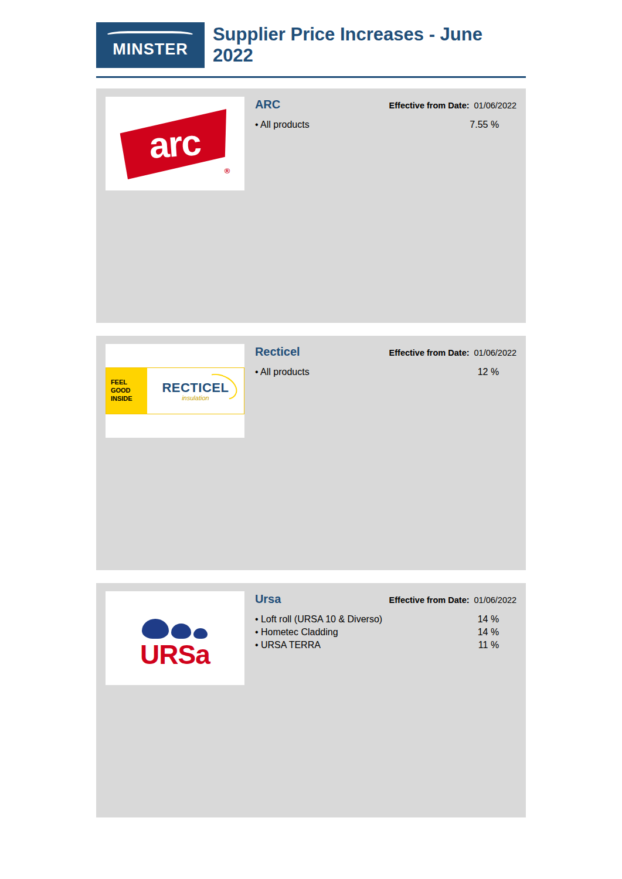MINSTER
Supplier Price Increases - June 2022
arc
®
ARC
Effective from Date: 01/06/2022
| • All products | 7.55 % |
FEEL
GOOD
INSIDE
RECTICEL
insulation
Recticel
Effective from Date: 01/06/2022
| • All products | 12 % |
URSa
Ursa
Effective from Date: 01/06/2022
| • Loft roll (URSA 10 & Diverso) | 14 % |
| • Hometec Cladding | 14 % |
| • URSA TERRA | 11 % |